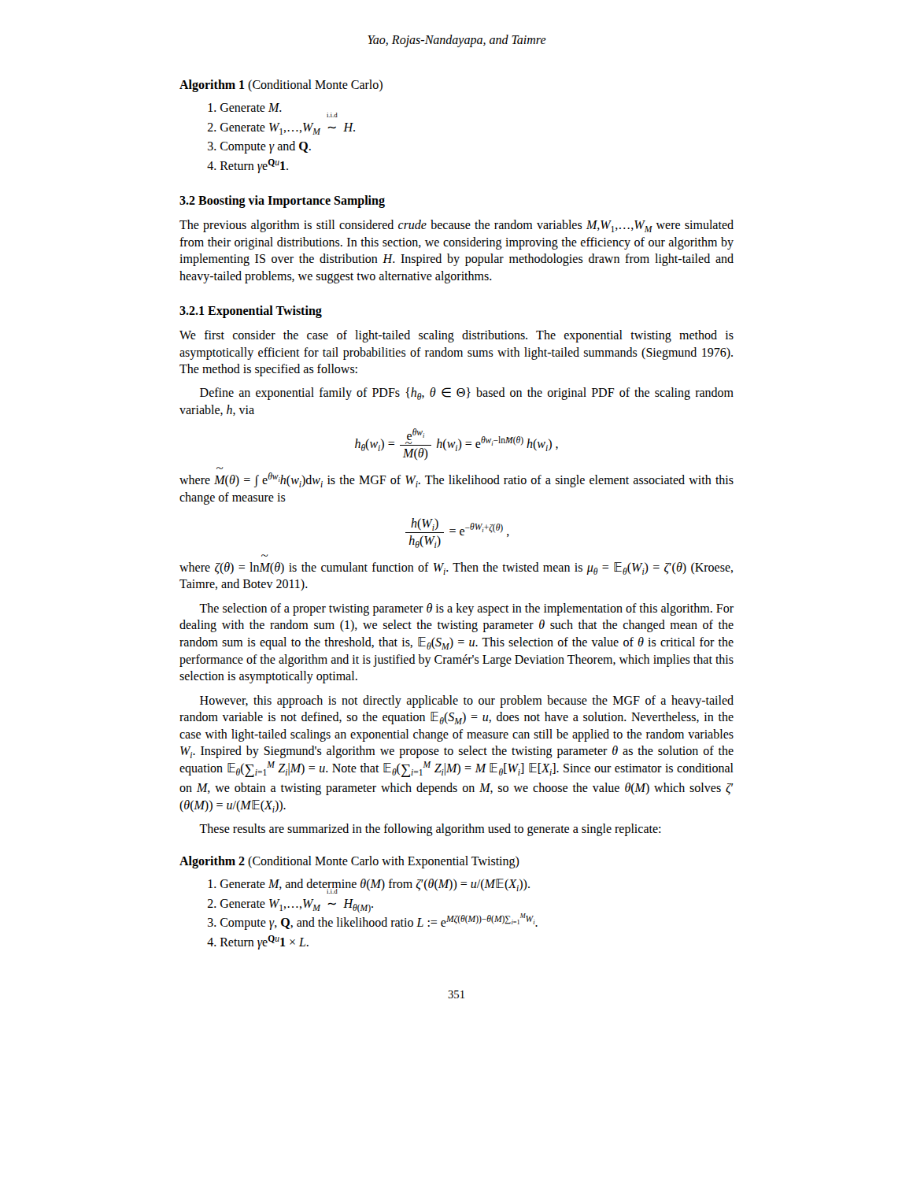Yao, Rojas-Nandayapa, and Taimre
Algorithm 1 (Conditional Monte Carlo)
Generate M.
Generate W1,…,WM i.i.d∼ H.
Compute γ and Q.
Return γeQu1.
3.2 Boosting via Importance Sampling
The previous algorithm is still considered crude because the random variables M,W1,…,WM were simulated from their original distributions. In this section, we considering improving the efficiency of our algorithm by implementing IS over the distribution H. Inspired by popular methodologies drawn from light-tailed and heavy-tailed problems, we suggest two alternative algorithms.
3.2.1 Exponential Twisting
We first consider the case of light-tailed scaling distributions. The exponential twisting method is asymptotically efficient for tail probabilities of random sums with light-tailed summands (Siegmund 1976). The method is specified as follows:
Define an exponential family of PDFs {hθ, θ ∈ Θ} based on the original PDF of the scaling random variable, h, via
hθ(wi) = eθwi M(θ) h(wi) = eθwi−lnM(θ) h(wi) ,
where M(θ) = ∫ eθwih(wi)dwi is the MGF of Wi. The likelihood ratio of a single element associated with this change of measure is
h(Wi) hθ(Wi) = e−θWi+ζ(θ) ,
where ζ(θ) = lnM(θ) is the cumulant function of Wi. Then the twisted mean is μθ = 𝔼θ(Wi) = ζ′(θ) (Kroese, Taimre, and Botev 2011).
The selection of a proper twisting parameter θ is a key aspect in the implementation of this algorithm. For dealing with the random sum (1), we select the twisting parameter θ such that the changed mean of the random sum is equal to the threshold, that is, 𝔼θ(SM) = u. This selection of the value of θ is critical for the performance of the algorithm and it is justified by Cramér's Large Deviation Theorem, which implies that this selection is asymptotically optimal.
However, this approach is not directly applicable to our problem because the MGF of a heavy-tailed random variable is not defined, so the equation 𝔼θ(SM) = u, does not have a solution. Nevertheless, in the case with light-tailed scalings an exponential change of measure can still be applied to the random variables Wi. Inspired by Siegmund's algorithm we propose to select the twisting parameter θ as the solution of the equation 𝔼θ(∑i=1M Zi|M) = u. Note that 𝔼θ(∑i=1M Zi|M) = M 𝔼θ[Wi] 𝔼[Xi]. Since our estimator is conditional on M, we obtain a twisting parameter which depends on M, so we choose the value θ(M) which solves ζ′(θ(M)) = u/(M𝔼(Xi)).
These results are summarized in the following algorithm used to generate a single replicate:
Algorithm 2 (Conditional Monte Carlo with Exponential Twisting)
Generate M, and determine θ(M) from ζ′(θ(M)) = u/(M𝔼(Xi)).
Generate W1,…,WM i.i.d∼ Hθ(M).
Compute γ, Q, and the likelihood ratio L := eMζ(θ(M))−θ(M)∑i=1MWi.
Return γeQu1 × L.
351